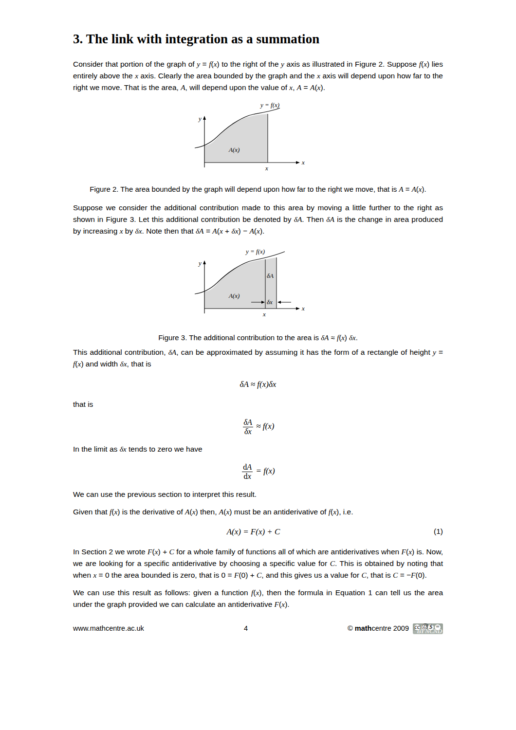3. The link with integration as a summation
Consider that portion of the graph of y = f(x) to the right of the y axis as illustrated in Figure 2. Suppose f(x) lies entirely above the x axis. Clearly the area bounded by the graph and the x axis will depend upon how far to the right we move. That is the area, A, will depend upon the value of x, A = A(x).
y x x A(x) y = f(x)
Figure 2. The area bounded by the graph will depend upon how far to the right we move, that is A = A(x).
Suppose we consider the additional contribution made to this area by moving a little further to the right as shown in Figure 3. Let this additional contribution be denoted by δA. Then δA is the change in area produced by increasing x by δx. Note then that δA = A(x + δx) − A(x).
y x x A(x) y = f(x) δA δx
Figure 3. The additional contribution to the area is δA ≈ f(x) δx.
This additional contribution, δA, can be approximated by assuming it has the form of a rectangle of height y = f(x) and width δx, that is
δA ≈ f(x)δx
that is
δA δx ≈ f(x)
In the limit as δx tends to zero we have
d A dx = f(x)
We can use the previous section to interpret this result.
Given that f(x) is the derivative of A(x) then, A(x) must be an antiderivative of f(x), i.e.
A(x) = F(x) + C(1)
In Section 2 we wrote F(x) + C for a whole family of functions all of which are antiderivatives when F(x) is. Now, we are looking for a specific antiderivative by choosing a specific value for C. This is obtained by noting that when x = 0 the area bounded is zero, that is 0 = F(0) + C, and this gives us a value for C, that is C = −F(0).
We can use this result as follows: given a function f(x), then the formula in Equation 1 can tell us the area under the graph provided we can calculate an antiderivative F(x).
www.mathcentre.ac.uk
4
© mathcentre 2009 cc Ⓓ $ = BY NC ND